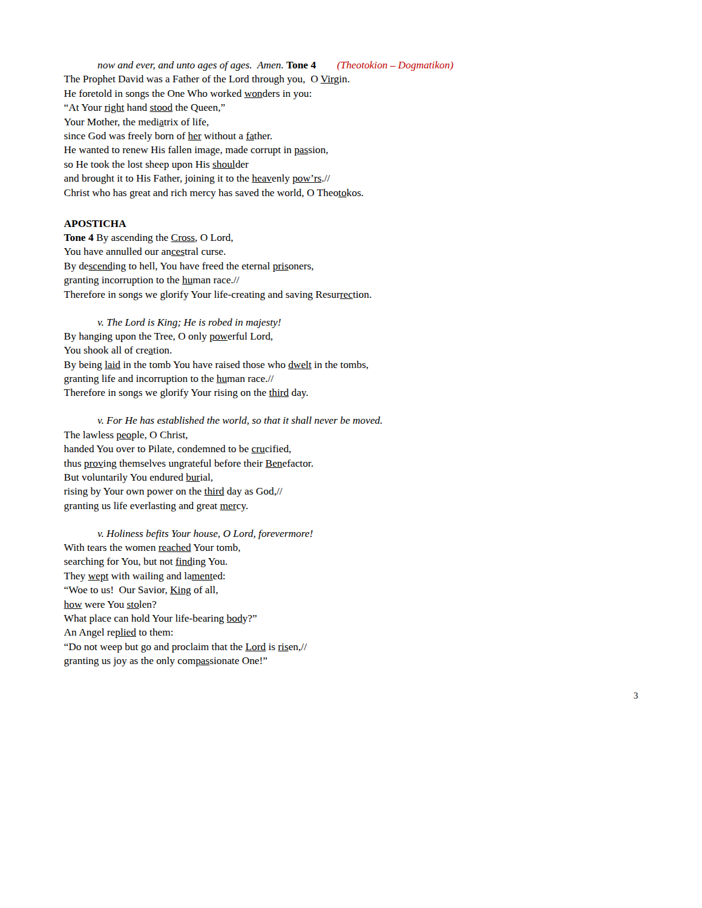now and ever, and unto ages of ages. Amen. Tone 4  (Theotokion – Dogmatikon)
The Prophet David was a Father of the Lord through you, O Virgin.
He foretold in songs the One Who worked wonders in you:
“At Your right hand stood the Queen,”
Your Mother, the mediatrix of life,
since God was freely born of her without a father.
He wanted to renew His fallen image, made corrupt in passion,
so He took the lost sheep upon His shoulder
and brought it to His Father, joining it to the heavenly pow’rs.//
Christ who has great and rich mercy has saved the world, O Theotokos.
APOSTICHA
Tone 4 By ascending the Cross, O Lord,
You have annulled our ancestral curse.
By descending to hell, You have freed the eternal prisoners,
granting incorruption to the human race.//
Therefore in songs we glorify Your life-creating and saving Resurrection.
v. The Lord is King; He is robed in majesty!
By hanging upon the Tree, O only powerful Lord,
You shook all of creation.
By being laid in the tomb You have raised those who dwelt in the tombs,
granting life and incorruption to the human race.//
Therefore in songs we glorify Your rising on the third day.
v. For He has established the world, so that it shall never be moved.
The lawless people, O Christ,
handed You over to Pilate, condemned to be crucified,
thus proving themselves ungrateful before their Benefactor.
But voluntarily You endured burial,
rising by Your own power on the third day as God,//
granting us life everlasting and great mercy.
v. Holiness befits Your house, O Lord, forevermore!
With tears the women reached Your tomb,
searching for You, but not finding You.
They wept with wailing and lamented:
“Woe to us! Our Savior, King of all,
how were You stolen?
What place can hold Your life-bearing body?”
An Angel replied to them:
“Do not weep but go and proclaim that the Lord is risen,//
granting us joy as the only compassionate One!”
3